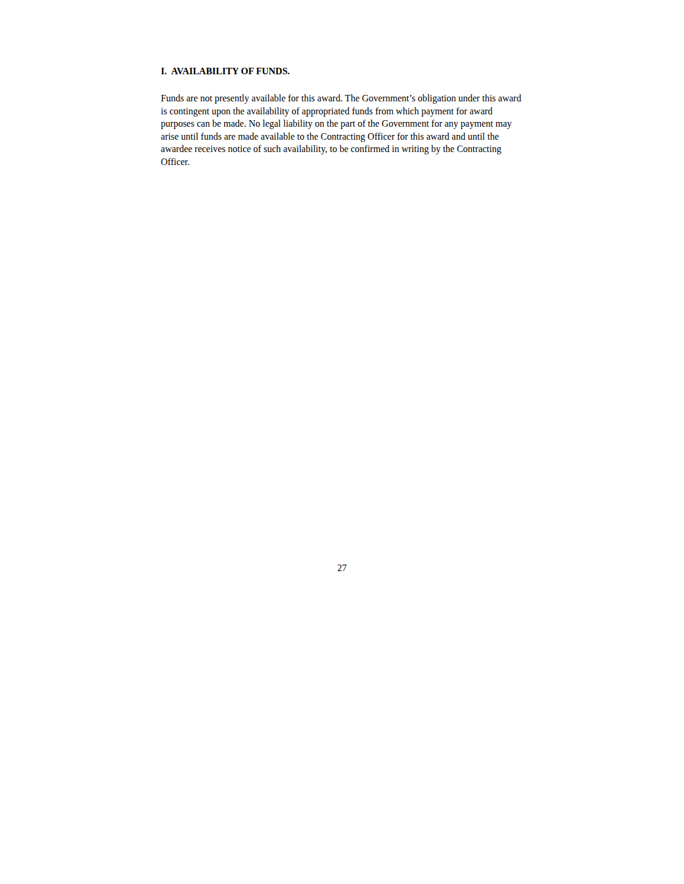I. AVAILABILITY OF FUNDS.
Funds are not presently available for this award. The Government’s obligation under this award is contingent upon the availability of appropriated funds from which payment for award purposes can be made. No legal liability on the part of the Government for any payment may arise until funds are made available to the Contracting Officer for this award and until the awardee receives notice of such availability, to be confirmed in writing by the Contracting Officer.
27